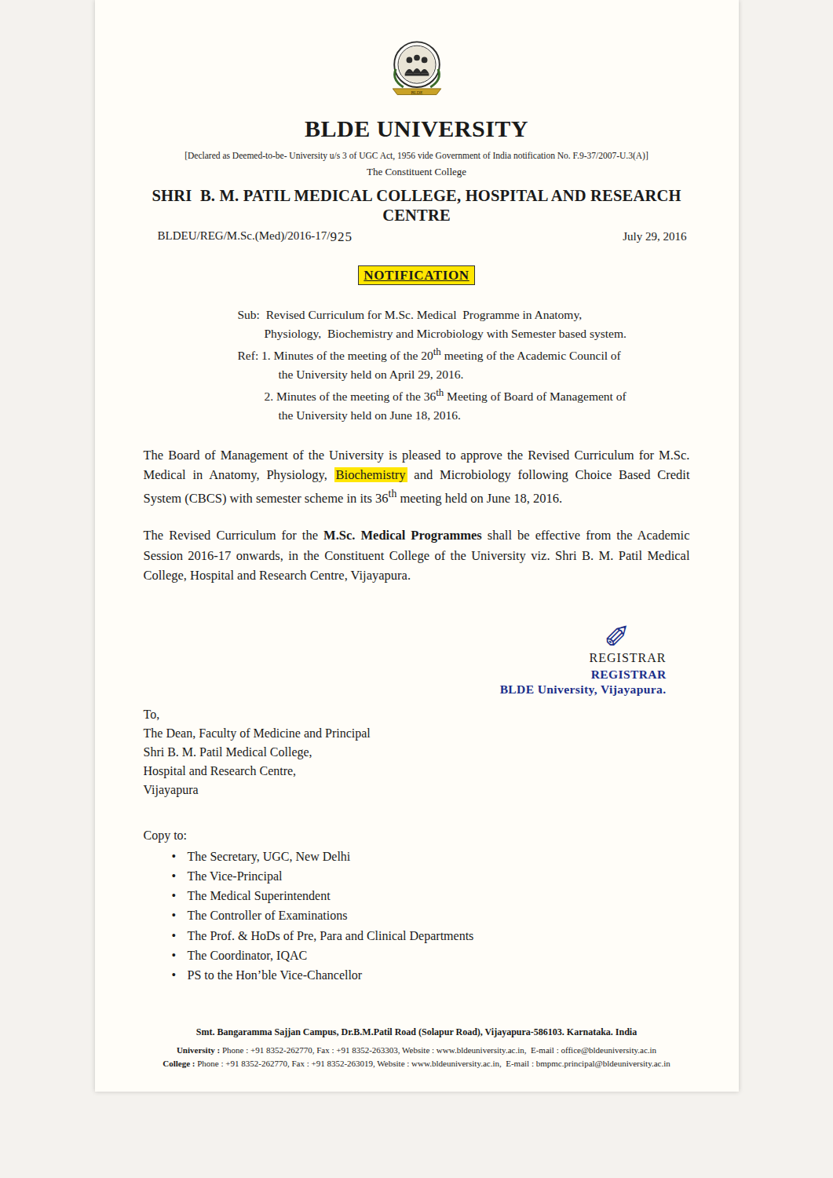BLDE
BLDE UNIVERSITY
[Declared as Deemed-to-be- University u/s 3 of UGC Act, 1956 vide Government of India notification No. F.9-37/2007-U.3(A)]
The Constituent College
SHRI B. M. PATIL MEDICAL COLLEGE, HOSPITAL AND RESEARCH CENTRE
BLDEU/REG/M.Sc.(Med)/2016-17/925
July 29, 2016
NOTIFICATION
Sub: Revised Curriculum for M.Sc. Medical Programme in Anatomy,
Physiology, Biochemistry and Microbiology with Semester based system.
Ref: 1. Minutes of the meeting of the 20th meeting of the Academic Council of
the University held on April 29, 2016.
2. Minutes of the meeting of the 36th Meeting of Board of Management of
the University held on June 18, 2016.
The Board of Management of the University is pleased to approve the Revised Curriculum for M.Sc. Medical in Anatomy, Physiology, Biochemistry and Microbiology following Choice Based Credit System (CBCS) with semester scheme in its 36th meeting held on June 18, 2016.
The Revised Curriculum for the M.Sc. Medical Programmes shall be effective from the Academic Session 2016-17 onwards, in the Constituent College of the University viz. Shri B. M. Patil Medical College, Hospital and Research Centre, Vijayapura.
✐
REGISTRAR
REGISTRAR
BLDE University, Vijayapura.
To,
The Dean, Faculty of Medicine and Principal
Shri B. M. Patil Medical College,
Hospital and Research Centre,
Vijayapura
Copy to:
The Secretary, UGC, New Delhi
The Vice-Principal
The Medical Superintendent
The Controller of Examinations
The Prof. & HoDs of Pre, Para and Clinical Departments
The Coordinator, IQAC
PS to the Hon’ble Vice-Chancellor
Smt. Bangaramma Sajjan Campus, Dr.B.M.Patil Road (Solapur Road), Vijayapura-586103. Karnataka. India
University : Phone : +91 8352-262770, Fax : +91 8352-263303, Website : www.bldeuniversity.ac.in, E-mail : office@bldeuniversity.ac.in
College : Phone : +91 8352-262770, Fax : +91 8352-263019, Website : www.bldeuniversity.ac.in, E-mail : bmpmc.principal@bldeuniversity.ac.in